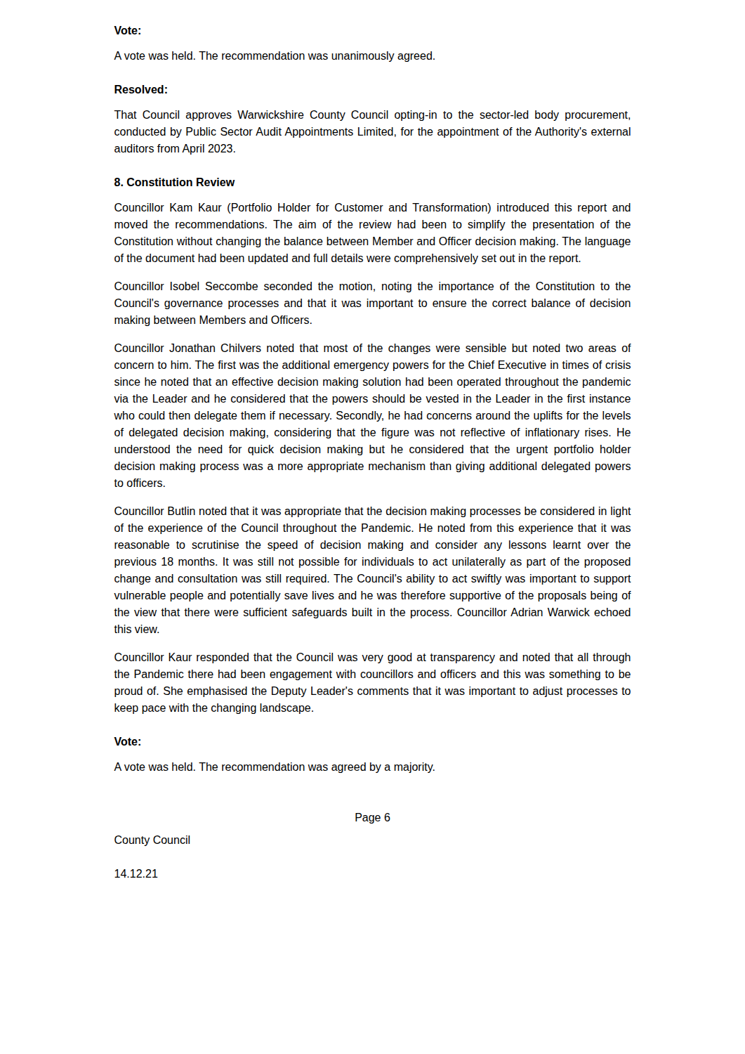Vote:
A vote was held. The recommendation was unanimously agreed.
Resolved:
That Council approves Warwickshire County Council opting-in to the sector-led body procurement, conducted by Public Sector Audit Appointments Limited, for the appointment of the Authority's external auditors from April 2023.
8. Constitution Review
Councillor Kam Kaur (Portfolio Holder for Customer and Transformation) introduced this report and moved the recommendations. The aim of the review had been to simplify the presentation of the Constitution without changing the balance between Member and Officer decision making. The language of the document had been updated and full details were comprehensively set out in the report.
Councillor Isobel Seccombe seconded the motion, noting the importance of the Constitution to the Council's governance processes and that it was important to ensure the correct balance of decision making between Members and Officers.
Councillor Jonathan Chilvers noted that most of the changes were sensible but noted two areas of concern to him. The first was the additional emergency powers for the Chief Executive in times of crisis since he noted that an effective decision making solution had been operated throughout the pandemic via the Leader and he considered that the powers should be vested in the Leader in the first instance who could then delegate them if necessary. Secondly, he had concerns around the uplifts for the levels of delegated decision making, considering that the figure was not reflective of inflationary rises. He understood the need for quick decision making but he considered that the urgent portfolio holder decision making process was a more appropriate mechanism than giving additional delegated powers to officers.
Councillor Butlin noted that it was appropriate that the decision making processes be considered in light of the experience of the Council throughout the Pandemic. He noted from this experience that it was reasonable to scrutinise the speed of decision making and consider any lessons learnt over the previous 18 months. It was still not possible for individuals to act unilaterally as part of the proposed change and consultation was still required. The Council's ability to act swiftly was important to support vulnerable people and potentially save lives and he was therefore supportive of the proposals being of the view that there were sufficient safeguards built in the process. Councillor Adrian Warwick echoed this view.
Councillor Kaur responded that the Council was very good at transparency and noted that all through the Pandemic there had been engagement with councillors and officers and this was something to be proud of. She emphasised the Deputy Leader's comments that it was important to adjust processes to keep pace with the changing landscape.
Vote:
A vote was held. The recommendation was agreed by a majority.
Page 6
County Council
14.12.21